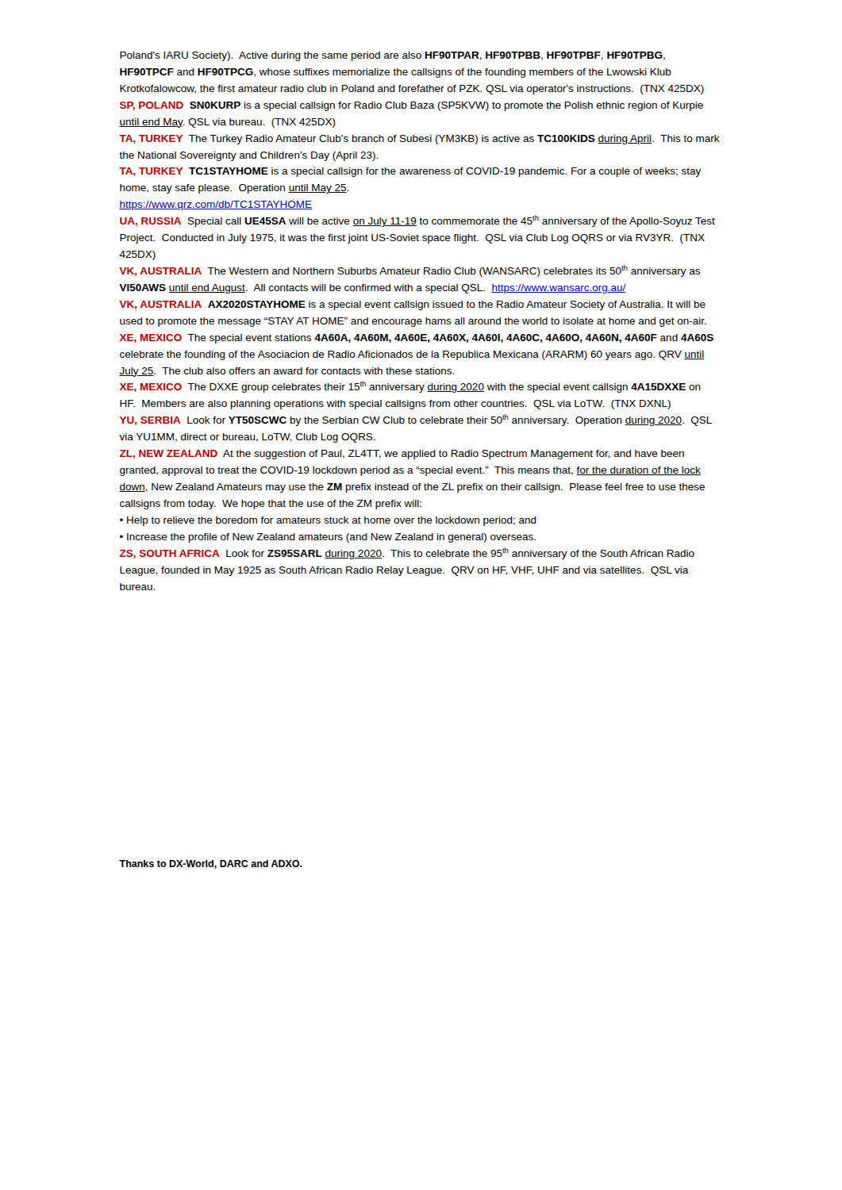Poland's IARU Society). Active during the same period are also HF90TPAR, HF90TPBB, HF90TPBF, HF90TPBG, HF90TPCF and HF90TPCG, whose suffixes memorialize the callsigns of the founding members of the Lwowski Klub Krotkofalowcow, the first amateur radio club in Poland and forefather of PZK. QSL via operator's instructions. (TNX 425DX)
SP, POLAND SN0KURP is a special callsign for Radio Club Baza (SP5KVW) to promote the Polish ethnic region of Kurpie until end May. QSL via bureau. (TNX 425DX)
TA, TURKEY The Turkey Radio Amateur Club's branch of Subesi (YM3KB) is active as TC100KIDS during April. This to mark the National Sovereignty and Children's Day (April 23).
TA, TURKEY TC1STAYHOME is a special callsign for the awareness of COVID-19 pandemic. For a couple of weeks; stay home, stay safe please. Operation until May 25.
https://www.qrz.com/db/TC1STAYHOME
UA, RUSSIA Special call UE45SA will be active on July 11-19 to commemorate the 45th anniversary of the Apollo-Soyuz Test Project. Conducted in July 1975, it was the first joint US-Soviet space flight. QSL via Club Log OQRS or via RV3YR. (TNX 425DX)
VK, AUSTRALIA The Western and Northern Suburbs Amateur Radio Club (WANSARC) celebrates its 50th anniversary as VI50AWS until end August. All contacts will be confirmed with a special QSL. https://www.wansarc.org.au/
VK, AUSTRALIA AX2020STAYHOME is a special event callsign issued to the Radio Amateur Society of Australia. It will be used to promote the message “STAY AT HOME” and encourage hams all around the world to isolate at home and get on-air.
XE, MEXICO The special event stations 4A60A, 4A60M, 4A60E, 4A60X, 4A60I, 4A60C, 4A60O, 4A60N, 4A60F and 4A60S celebrate the founding of the Asociacion de Radio Aficionados de la Republica Mexicana (ARARM) 60 years ago. QRV until July 25. The club also offers an award for contacts with these stations.
XE, MEXICO The DXXE group celebrates their 15th anniversary during 2020 with the special event callsign 4A15DXXE on HF. Members are also planning operations with special callsigns from other countries. QSL via LoTW. (TNX DXNL)
YU, SERBIA Look for YT50SCWC by the Serbian CW Club to celebrate their 50th anniversary. Operation during 2020. QSL via YU1MM, direct or bureau, LoTW, Club Log OQRS.
ZL, NEW ZEALAND At the suggestion of Paul, ZL4TT, we applied to Radio Spectrum Management for, and have been granted, approval to treat the COVID-19 lockdown period as a “special event.” This means that, for the duration of the lock down, New Zealand Amateurs may use the ZM prefix instead of the ZL prefix on their callsign. Please feel free to use these callsigns from today. We hope that the use of the ZM prefix will:
• Help to relieve the boredom for amateurs stuck at home over the lockdown period; and
• Increase the profile of New Zealand amateurs (and New Zealand in general) overseas.
ZS, SOUTH AFRICA Look for ZS95SARL during 2020. This to celebrate the 95th anniversary of the South African Radio League, founded in May 1925 as South African Radio Relay League. QRV on HF, VHF, UHF and via satellites. QSL via bureau.
Thanks to DX-World, DARC and ADXO.